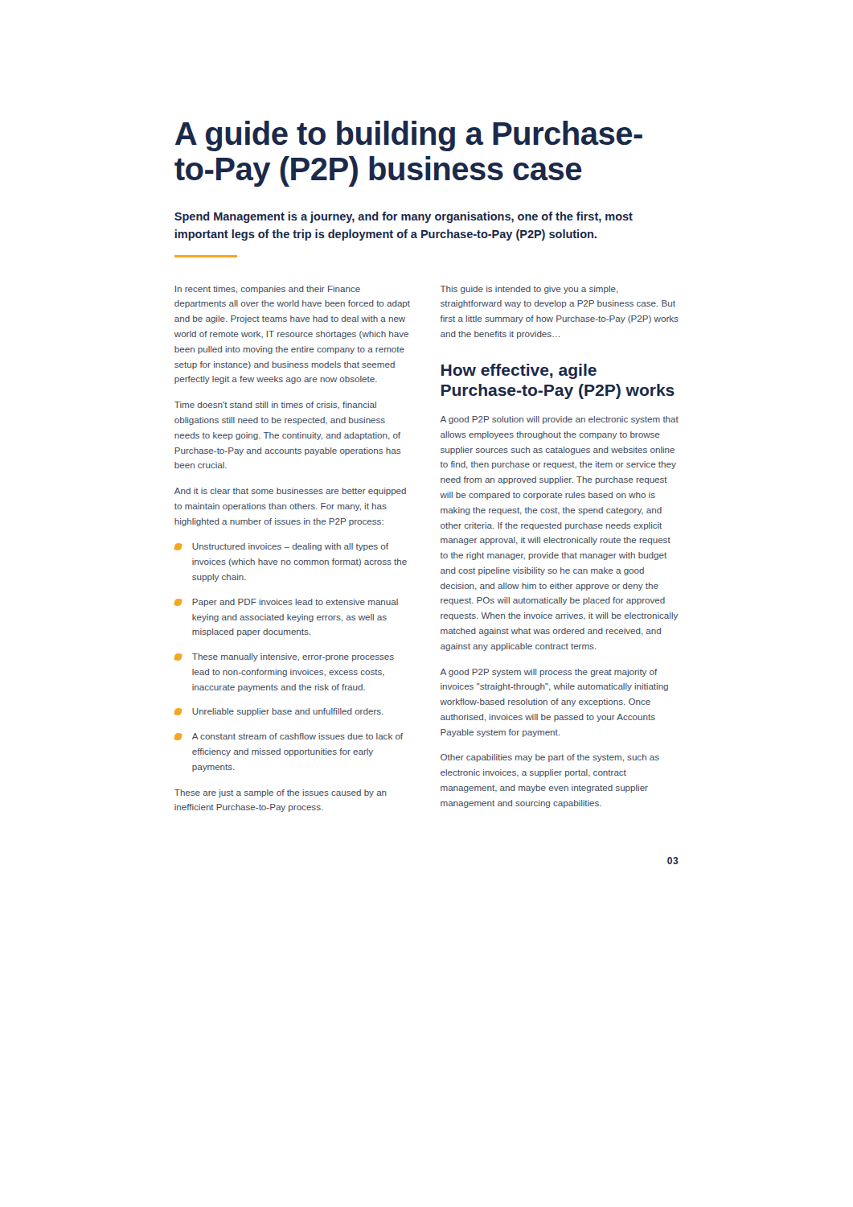A guide to building a Purchase-to-Pay (P2P) business case
Spend Management is a journey, and for many organisations, one of the first, most important legs of the trip is deployment of a Purchase-to-Pay (P2P) solution.
In recent times, companies and their Finance departments all over the world have been forced to adapt and be agile. Project teams have had to deal with a new world of remote work, IT resource shortages (which have been pulled into moving the entire company to a remote setup for instance) and business models that seemed perfectly legit a few weeks ago are now obsolete.
Time doesn't stand still in times of crisis, financial obligations still need to be respected, and business needs to keep going. The continuity, and adaptation, of Purchase-to-Pay and accounts payable operations has been crucial.
And it is clear that some businesses are better equipped to maintain operations than others. For many, it has highlighted a number of issues in the P2P process:
Unstructured invoices – dealing with all types of invoices (which have no common format) across the supply chain.
Paper and PDF invoices lead to extensive manual keying and associated keying errors, as well as misplaced paper documents.
These manually intensive, error-prone processes lead to non-conforming invoices, excess costs, inaccurate payments and the risk of fraud.
Unreliable supplier base and unfulfilled orders.
A constant stream of cashflow issues due to lack of efficiency and missed opportunities for early payments.
These are just a sample of the issues caused by an inefficient Purchase-to-Pay process.
This guide is intended to give you a simple, straightforward way to develop a P2P business case. But first a little summary of how Purchase-to-Pay (P2P) works and the benefits it provides…
How effective, agile Purchase-to-Pay (P2P) works
A good P2P solution will provide an electronic system that allows employees throughout the company to browse supplier sources such as catalogues and websites online to find, then purchase or request, the item or service they need from an approved supplier. The purchase request will be compared to corporate rules based on who is making the request, the cost, the spend category, and other criteria. If the requested purchase needs explicit manager approval, it will electronically route the request to the right manager, provide that manager with budget and cost pipeline visibility so he can make a good decision, and allow him to either approve or deny the request. POs will automatically be placed for approved requests. When the invoice arrives, it will be electronically matched against what was ordered and received, and against any applicable contract terms.
A good P2P system will process the great majority of invoices "straight-through", while automatically initiating workflow-based resolution of any exceptions. Once authorised, invoices will be passed to your Accounts Payable system for payment.
Other capabilities may be part of the system, such as electronic invoices, a supplier portal, contract management, and maybe even integrated supplier management and sourcing capabilities.
03